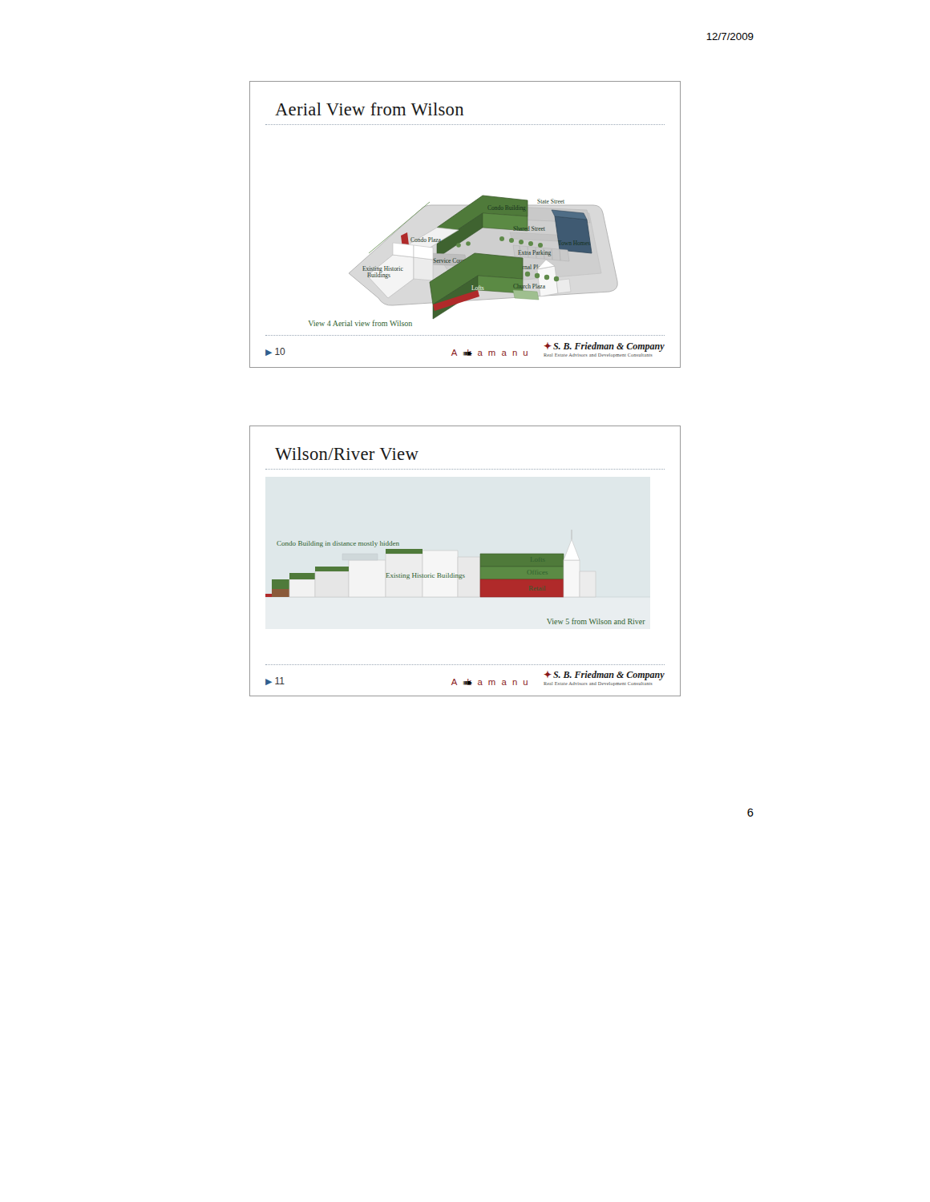12/7/2009
Aerial View from Wilson
State Street Condo Building Condo Plaza Shared Street Town Homes Extra Parking Service Court Existing Historic Buildings Internal Plaza Lofts Church Plaza
View 4 Aerial view from Wilson
▶10
A➠ k a m a n u
✦S. B. Friedman & Company
Real Estate Advisors and Development Consultants
Wilson/River View
Lofts Offices Retail Condo Building in distance mostly hidden Existing Historic Buildings
View 5 from Wilson and River
▶11
A➠ k a m a n u
✦S. B. Friedman & Company
Real Estate Advisors and Development Consultants
6